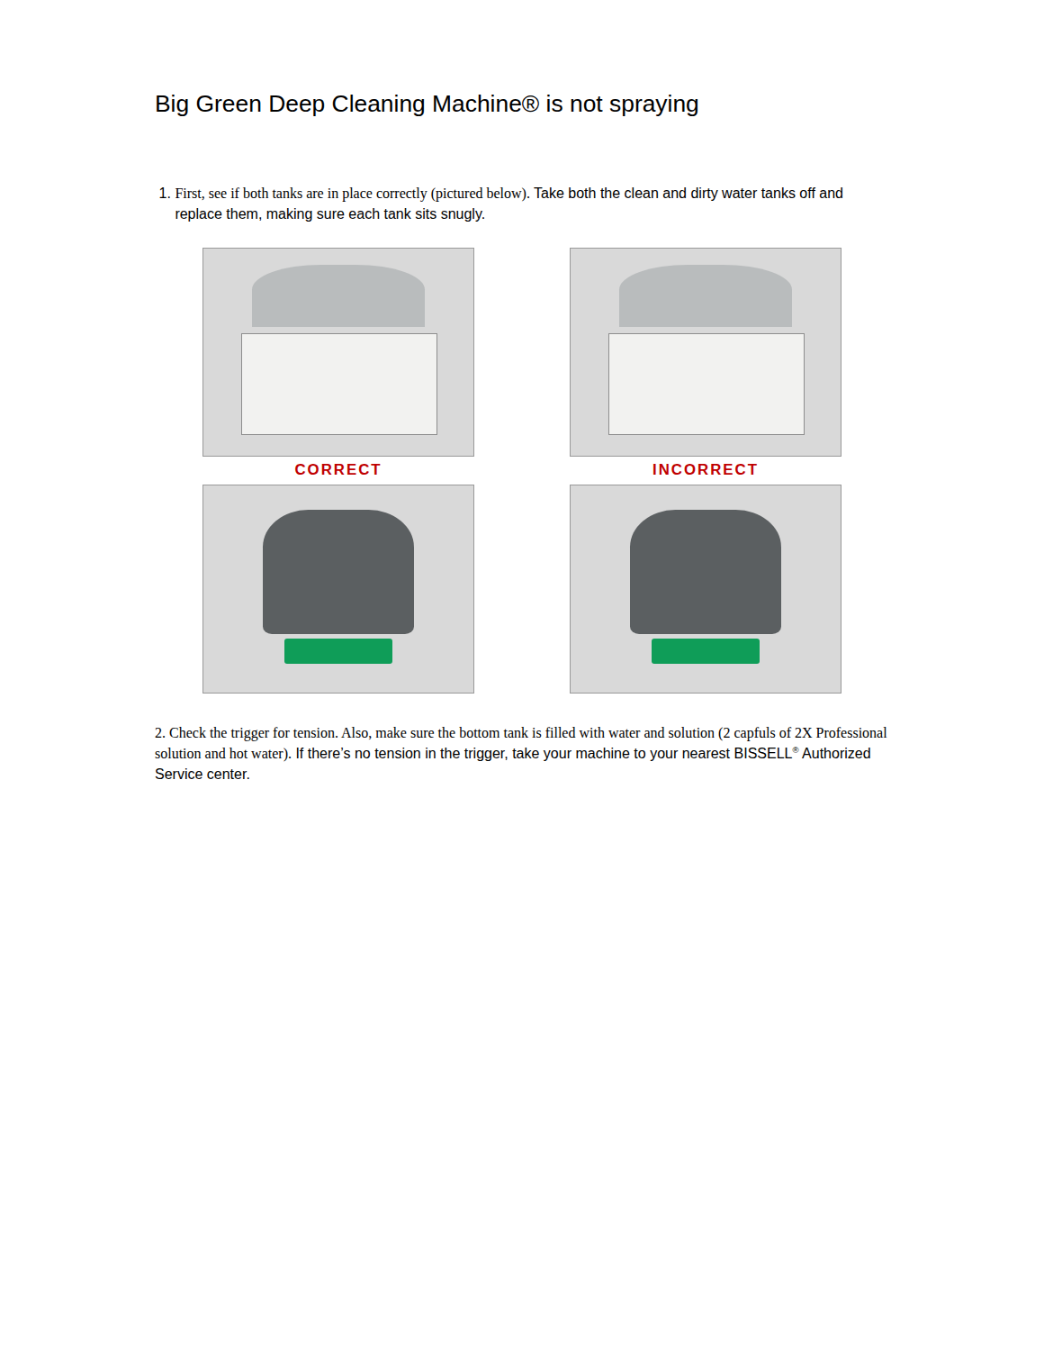Big Green Deep Cleaning Machine® is not spraying
First, see if both tanks are in place correctly (pictured below). Take both the clean and dirty water tanks off and replace them, making sure each tank sits snugly.
| CORRECT | INCORRECT |
2. Check the trigger for tension. Also, make sure the bottom tank is filled with water and solution (2 capfuls of 2X Professional solution and hot water). If there’s no tension in the trigger, take your machine to your nearest BISSELL® Authorized Service center.